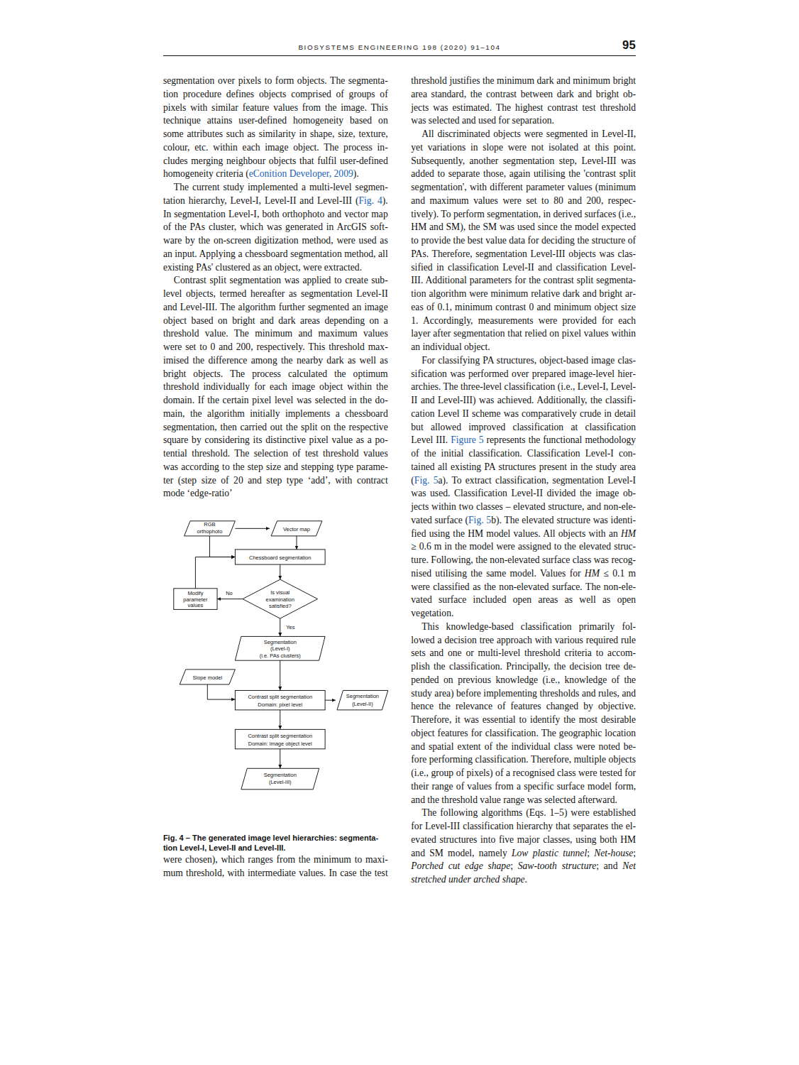biosystems engineering 198 (2020) 91–104
95
segmentation over pixels to form objects. The segmentation procedure defines objects comprised of groups of pixels with similar feature values from the image. This technique attains user-defined homogeneity based on some attributes such as similarity in shape, size, texture, colour, etc. within each image object. The process includes merging neighbour objects that fulfil user-defined homogeneity criteria (eConition Developer, 2009).
The current study implemented a multi-level segmentation hierarchy, Level-I, Level-II and Level-III (Fig. 4). In segmentation Level-I, both orthophoto and vector map of the PAs cluster, which was generated in ArcGIS software by the on-screen digitization method, were used as an input. Applying a chessboard segmentation method, all existing PAs' clustered as an object, were extracted.
Contrast split segmentation was applied to create sub-level objects, termed hereafter as segmentation Level-II and Level-III. The algorithm further segmented an image object based on bright and dark areas depending on a threshold value. The minimum and maximum values were set to 0 and 200, respectively. This threshold maximised the difference among the nearby dark as well as bright objects. The process calculated the optimum threshold individually for each image object within the domain. If the certain pixel level was selected in the domain, the algorithm initially implements a chessboard segmentation, then carried out the split on the respective square by considering its distinctive pixel value as a potential threshold. The selection of test threshold values was according to the step size and stepping type parameter (step size of 20 and step type ‘add’, with contract mode ‘edge-ratio’
RGB orthophoto Vector map Chessboard segmentation Is visual examination satisfied? No Modify parameter values Yes Segmentation (Level-I) (i.e. PAs clusters) Slope model Contrast split segmentation Domain: pixel level Segmentation (Level-II) Contrast split segmentation Domain: image object level Segmentation (Level-III)
Fig. 4 – The generated image level hierarchies: segmentation Level-I, Level-II and Level-III.
were chosen), which ranges from the minimum to maximum threshold, with intermediate values. In case the test threshold justifies the minimum dark and minimum bright area standard, the contrast between dark and bright objects was estimated. The highest contrast test threshold was selected and used for separation.
All discriminated objects were segmented in Level-II, yet variations in slope were not isolated at this point. Subsequently, another segmentation step, Level-III was added to separate those, again utilising the 'contrast split segmentation', with different parameter values (minimum and maximum values were set to 80 and 200, respectively). To perform segmentation, in derived surfaces (i.e., HM and SM), the SM was used since the model expected to provide the best value data for deciding the structure of PAs. Therefore, segmentation Level-III objects was classified in classification Level-II and classification Level-III. Additional parameters for the contrast split segmentation algorithm were minimum relative dark and bright areas of 0.1, minimum contrast 0 and minimum object size 1. Accordingly, measurements were provided for each layer after segmentation that relied on pixel values within an individual object.
For classifying PA structures, object-based image classification was performed over prepared image-level hierarchies. The three-level classification (i.e., Level-I, Level-II and Level-III) was achieved. Additionally, the classification Level II scheme was comparatively crude in detail but allowed improved classification at classification Level III. Figure 5 represents the functional methodology of the initial classification. Classification Level-I contained all existing PA structures present in the study area (Fig. 5a). To extract classification, segmentation Level-I was used. Classification Level-II divided the image objects within two classes – elevated structure, and non-elevated surface (Fig. 5b). The elevated structure was identified using the HM model values. All objects with an HM ≥ 0.6 m in the model were assigned to the elevated structure. Following, the non-elevated surface class was recognised utilising the same model. Values for HM ≤ 0.1 m were classified as the non-elevated surface. The non-elevated surface included open areas as well as open vegetation.
This knowledge-based classification primarily followed a decision tree approach with various required rule sets and one or multi-level threshold criteria to accomplish the classification. Principally, the decision tree depended on previous knowledge (i.e., knowledge of the study area) before implementing thresholds and rules, and hence the relevance of features changed by objective. Therefore, it was essential to identify the most desirable object features for classification. The geographic location and spatial extent of the individual class were noted before performing classification. Therefore, multiple objects (i.e., group of pixels) of a recognised class were tested for their range of values from a specific surface model form, and the threshold value range was selected afterward.
The following algorithms (Eqs. 1–5) were established for Level-III classification hierarchy that separates the elevated structures into five major classes, using both HM and SM model, namely Low plastic tunnel; Net-house; Porched cut edge shape; Saw-tooth structure; and Net stretched under arched shape.